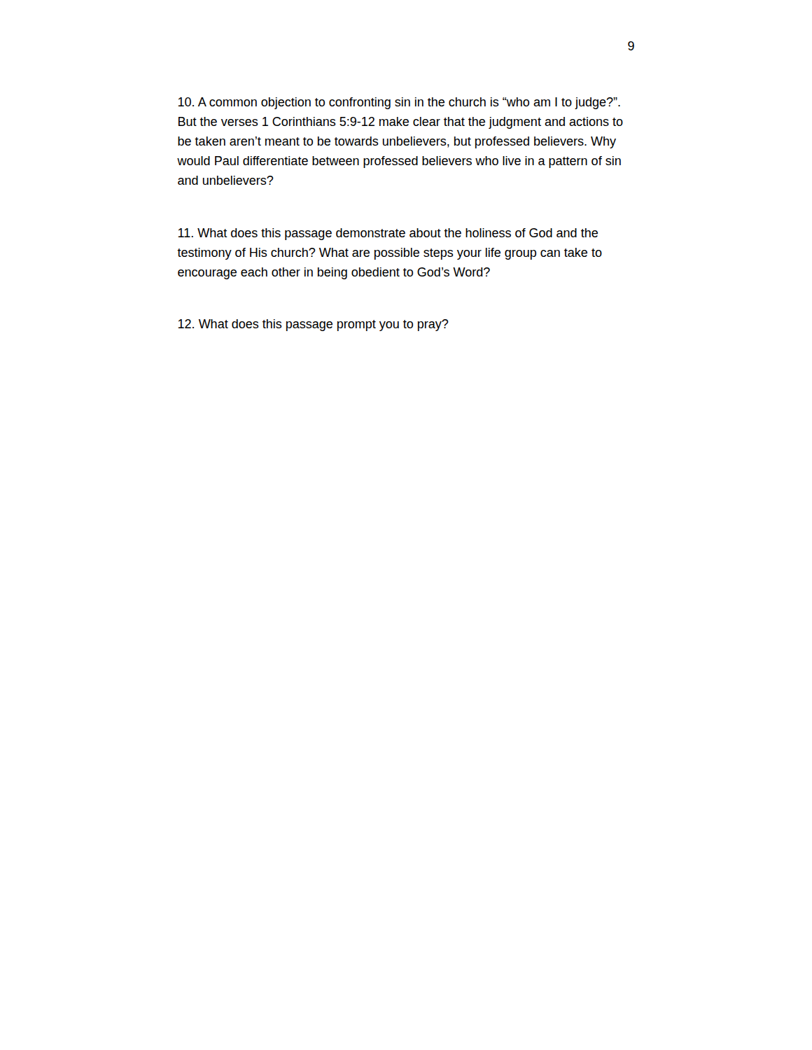9
10. A common objection to confronting sin in the church is “who am I to judge?”. But the verses 1 Corinthians 5:9-12 make clear that the judgment and actions to be taken aren’t meant to be towards unbelievers, but professed believers. Why would Paul differentiate between professed believers who live in a pattern of sin and unbelievers?
11. What does this passage demonstrate about the holiness of God and the testimony of His church? What are possible steps your life group can take to encourage each other in being obedient to God’s Word?
12. What does this passage prompt you to pray?